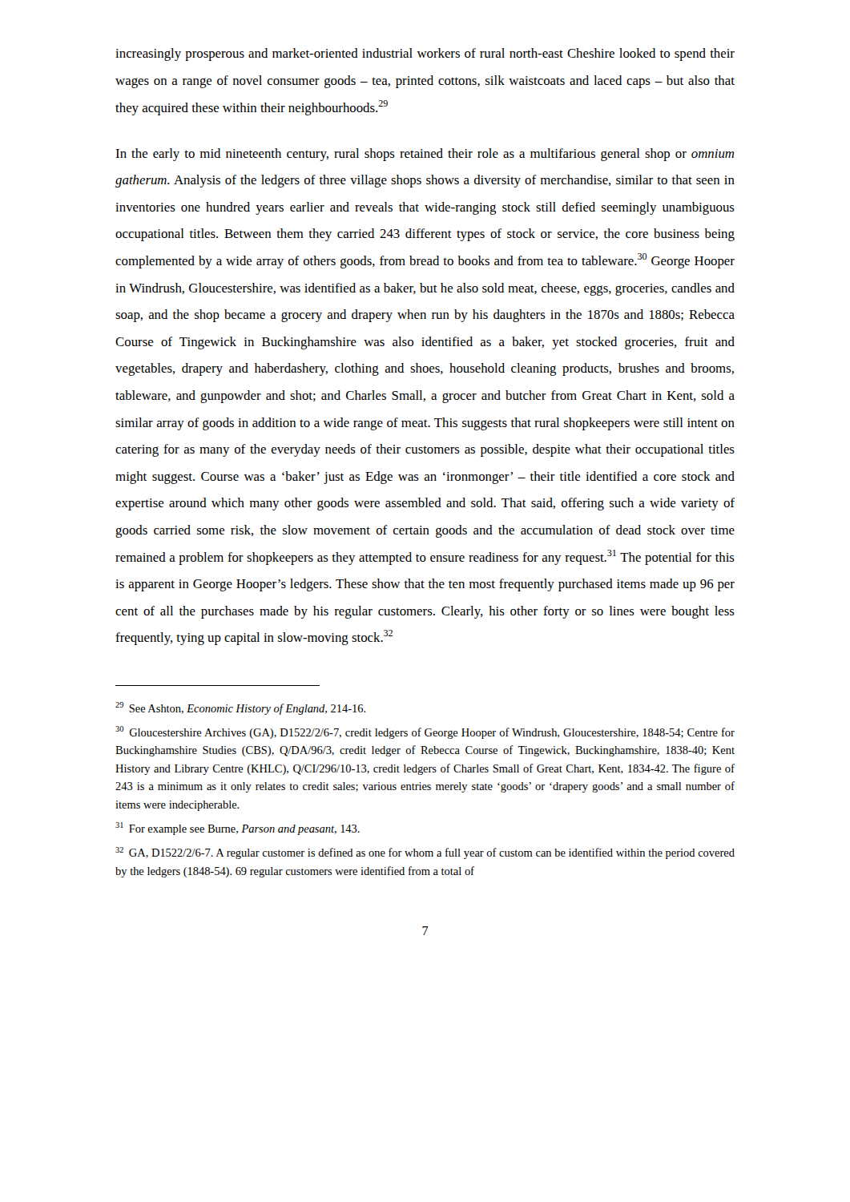increasingly prosperous and market-oriented industrial workers of rural north-east Cheshire looked to spend their wages on a range of novel consumer goods – tea, printed cottons, silk waistcoats and laced caps – but also that they acquired these within their neighbourhoods.29
In the early to mid nineteenth century, rural shops retained their role as a multifarious general shop or omnium gatherum. Analysis of the ledgers of three village shops shows a diversity of merchandise, similar to that seen in inventories one hundred years earlier and reveals that wide-ranging stock still defied seemingly unambiguous occupational titles. Between them they carried 243 different types of stock or service, the core business being complemented by a wide array of others goods, from bread to books and from tea to tableware.30 George Hooper in Windrush, Gloucestershire, was identified as a baker, but he also sold meat, cheese, eggs, groceries, candles and soap, and the shop became a grocery and drapery when run by his daughters in the 1870s and 1880s; Rebecca Course of Tingewick in Buckinghamshire was also identified as a baker, yet stocked groceries, fruit and vegetables, drapery and haberdashery, clothing and shoes, household cleaning products, brushes and brooms, tableware, and gunpowder and shot; and Charles Small, a grocer and butcher from Great Chart in Kent, sold a similar array of goods in addition to a wide range of meat. This suggests that rural shopkeepers were still intent on catering for as many of the everyday needs of their customers as possible, despite what their occupational titles might suggest. Course was a ‘baker’ just as Edge was an ‘ironmonger’ – their title identified a core stock and expertise around which many other goods were assembled and sold. That said, offering such a wide variety of goods carried some risk, the slow movement of certain goods and the accumulation of dead stock over time remained a problem for shopkeepers as they attempted to ensure readiness for any request.31 The potential for this is apparent in George Hooper’s ledgers. These show that the ten most frequently purchased items made up 96 per cent of all the purchases made by his regular customers. Clearly, his other forty or so lines were bought less frequently, tying up capital in slow-moving stock.32
29 See Ashton, Economic History of England, 214-16.
30 Gloucestershire Archives (GA), D1522/2/6-7, credit ledgers of George Hooper of Windrush, Gloucestershire, 1848-54; Centre for Buckinghamshire Studies (CBS), Q/DA/96/3, credit ledger of Rebecca Course of Tingewick, Buckinghamshire, 1838-40; Kent History and Library Centre (KHLC), Q/CI/296/10-13, credit ledgers of Charles Small of Great Chart, Kent, 1834-42. The figure of 243 is a minimum as it only relates to credit sales; various entries merely state ‘goods’ or ‘drapery goods’ and a small number of items were indecipherable.
31 For example see Burne, Parson and peasant, 143.
32 GA, D1522/2/6-7. A regular customer is defined as one for whom a full year of custom can be identified within the period covered by the ledgers (1848-54). 69 regular customers were identified from a total of
7